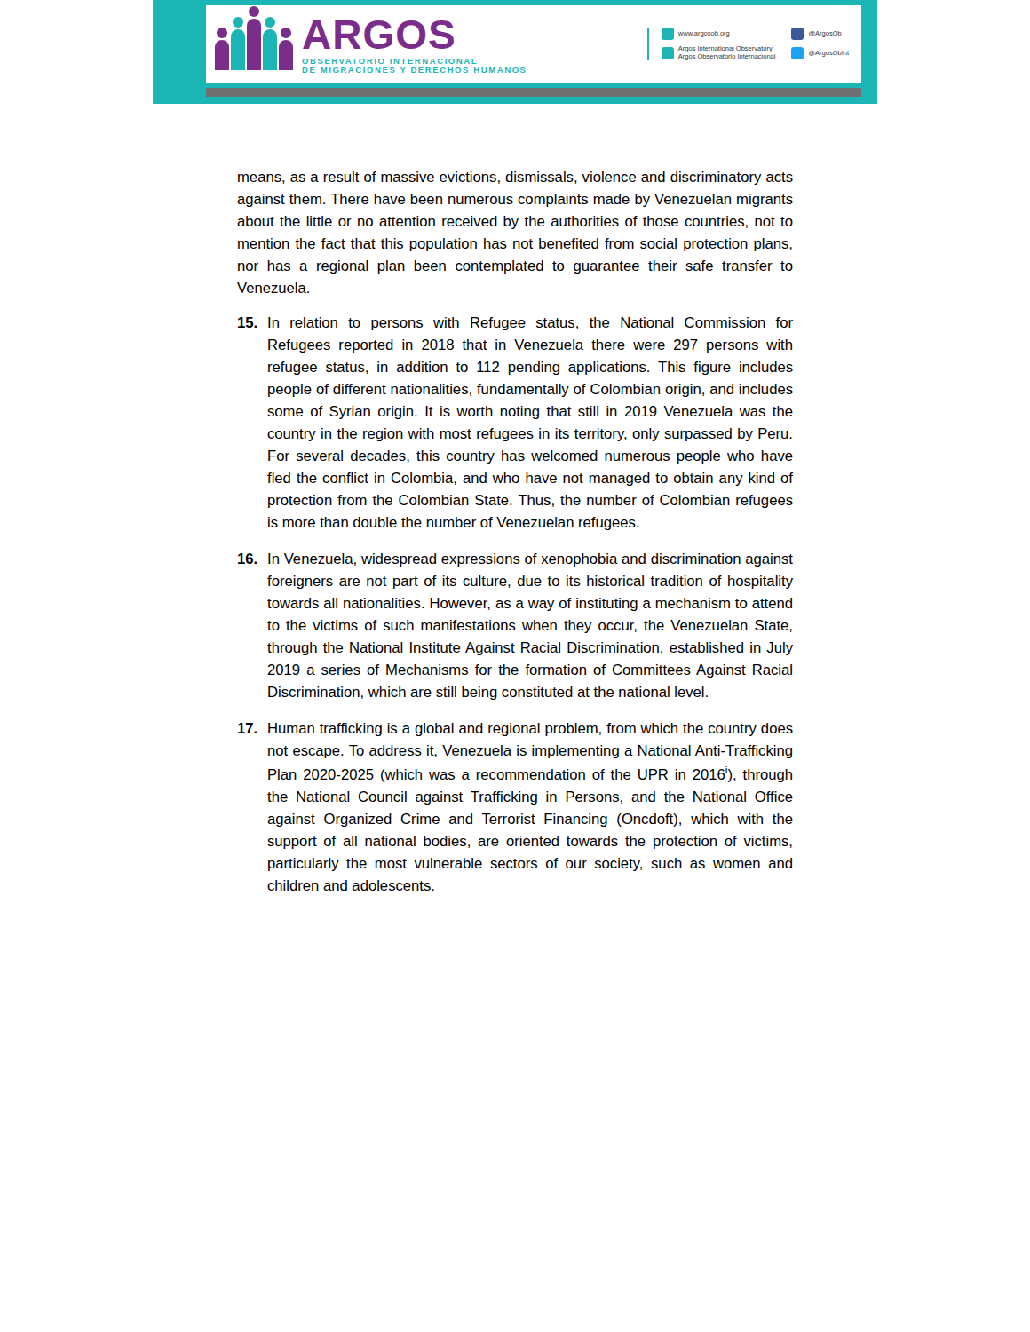ARGOS
OBSERVATORIO INTERNACIONAL
DE MIGRACIONES Y DERECHOS HUMANOS
www.argosob.org
@ArgosOb
Argos International Observatory
Argos Observatorio Internacional
@ArgosObInt
means, as a result of massive evictions, dismissals, violence and discriminatory acts against them. There have been numerous complaints made by Venezuelan migrants about the little or no attention received by the authorities of those countries, not to mention the fact that this population has not benefited from social protection plans, nor has a regional plan been contemplated to guarantee their safe transfer to Venezuela.
15. In relation to persons with Refugee status, the National Commission for Refugees reported in 2018 that in Venezuela there were 297 persons with refugee status, in addition to 112 pending applications. This figure includes people of different nationalities, fundamentally of Colombian origin, and includes some of Syrian origin. It is worth noting that still in 2019 Venezuela was the country in the region with most refugees in its territory, only surpassed by Peru. For several decades, this country has welcomed numerous people who have fled the conflict in Colombia, and who have not managed to obtain any kind of protection from the Colombian State. Thus, the number of Colombian refugees is more than double the number of Venezuelan refugees.
16. In Venezuela, widespread expressions of xenophobia and discrimination against foreigners are not part of its culture, due to its historical tradition of hospitality towards all nationalities. However, as a way of instituting a mechanism to attend to the victims of such manifestations when they occur, the Venezuelan State, through the National Institute Against Racial Discrimination, established in July 2019 a series of Mechanisms for the formation of Committees Against Racial Discrimination, which are still being constituted at the national level.
17. Human trafficking is a global and regional problem, from which the country does not escape. To address it, Venezuela is implementing a National Anti-Trafficking Plan 2020-2025 (which was a recommendation of the UPR in 2016i), through the National Council against Trafficking in Persons, and the National Office against Organized Crime and Terrorist Financing (Oncdoft), which with the support of all national bodies, are oriented towards the protection of victims, particularly the most vulnerable sectors of our society, such as women and children and adolescents.